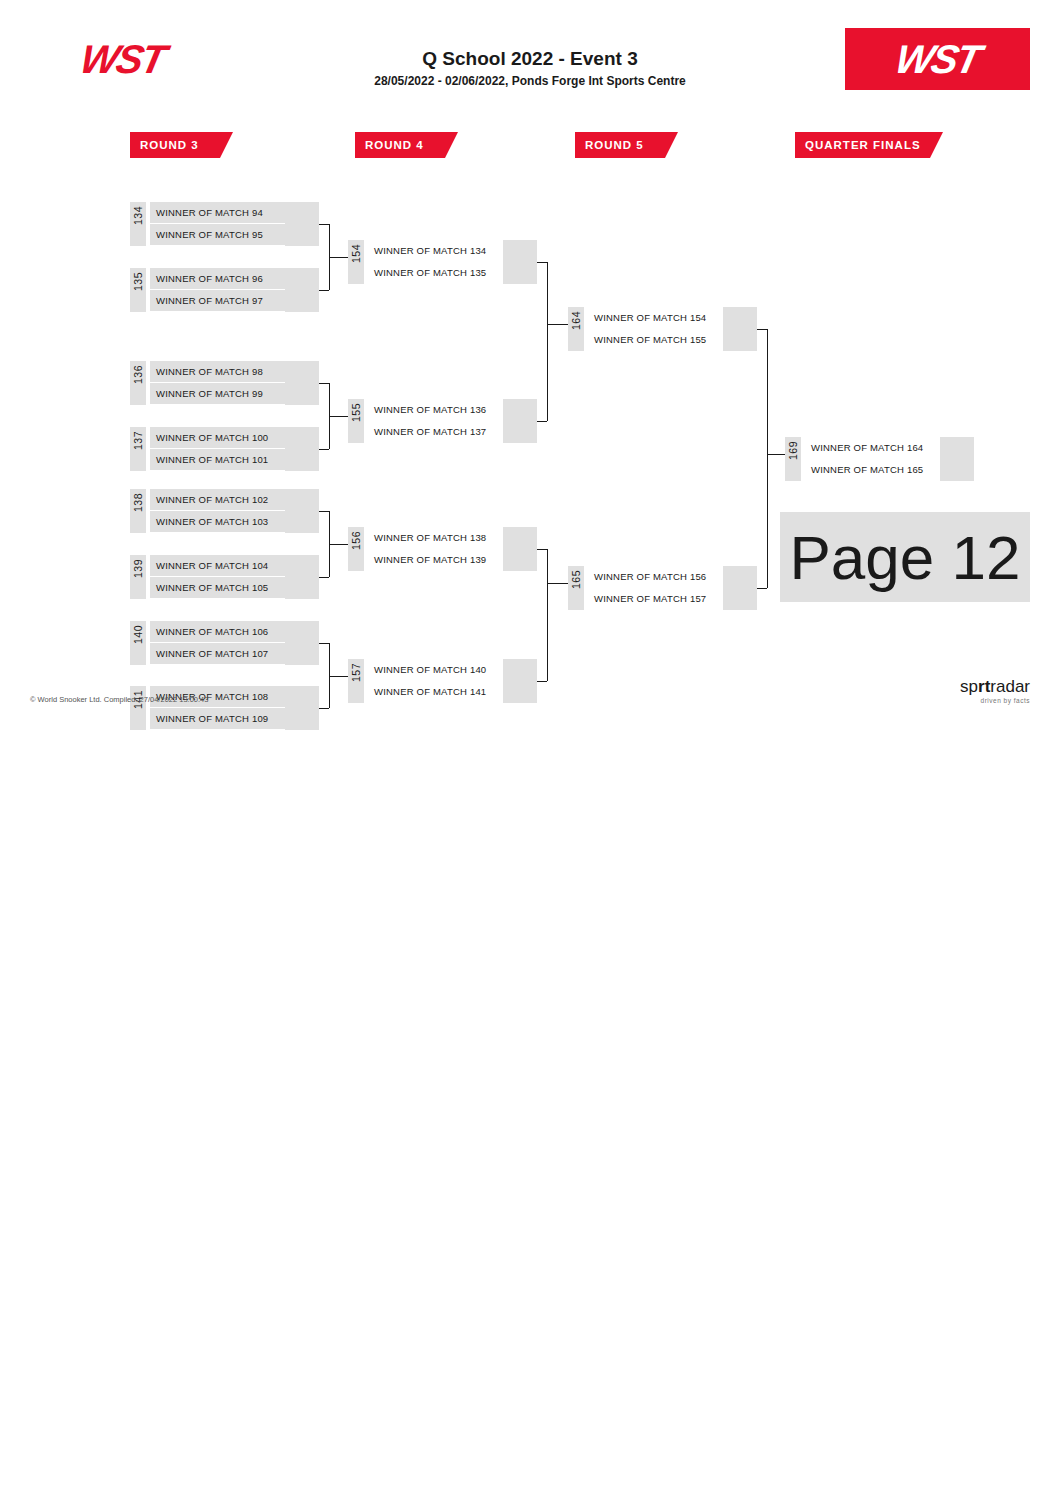WST
WST
Q School 2022 - Event 3
28/05/2022 - 02/06/2022, Ponds Forge Int Sports Centre
ROUND 3
ROUND 4
ROUND 5
QUARTER FINALS
134
WINNER OF MATCH 94
WINNER OF MATCH 95
135
WINNER OF MATCH 96
WINNER OF MATCH 97
136
WINNER OF MATCH 98
WINNER OF MATCH 99
137
WINNER OF MATCH 100
WINNER OF MATCH 101
138
WINNER OF MATCH 102
WINNER OF MATCH 103
139
WINNER OF MATCH 104
WINNER OF MATCH 105
140
WINNER OF MATCH 106
WINNER OF MATCH 107
141
WINNER OF MATCH 108
WINNER OF MATCH 109
154
WINNER OF MATCH 134
WINNER OF MATCH 135
155
WINNER OF MATCH 136
WINNER OF MATCH 137
156
WINNER OF MATCH 138
WINNER OF MATCH 139
157
WINNER OF MATCH 140
WINNER OF MATCH 141
164
WINNER OF MATCH 154
WINNER OF MATCH 155
165
WINNER OF MATCH 156
WINNER OF MATCH 157
169
WINNER OF MATCH 164
WINNER OF MATCH 165
Page 12
© World Snooker Ltd. Compiled: 27/04/2022 13:00:43
sprtradar
driven by facts